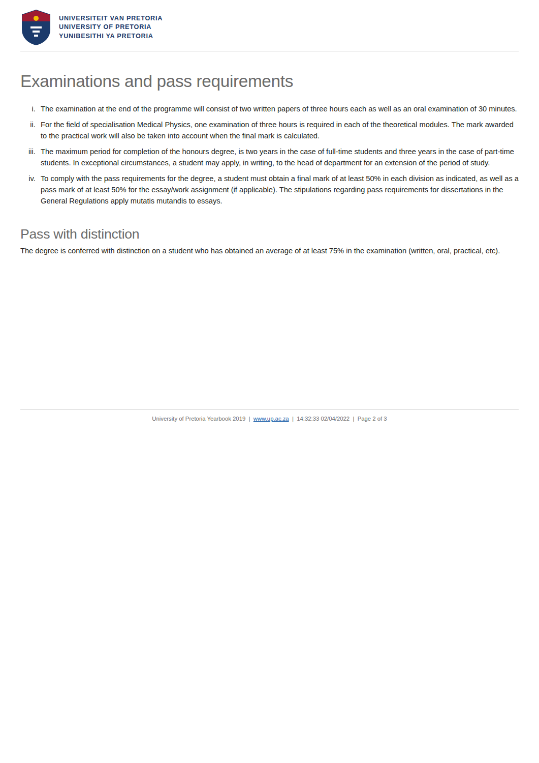Universiteit van Pretoria
University of Pretoria
Yunibesithi ya Pretoria
Examinations and pass requirements
The examination at the end of the programme will consist of two written papers of three hours each as well as an oral examination of 30 minutes.
For the field of specialisation Medical Physics, one examination of three hours is required in each of the theoretical modules. The mark awarded to the practical work will also be taken into account when the final mark is calculated.
The maximum period for completion of the honours degree, is two years in the case of full-time students and three years in the case of part-time students. In exceptional circumstances, a student may apply, in writing, to the head of department for an extension of the period of study.
To comply with the pass requirements for the degree, a student must obtain a final mark of at least 50% in each division as indicated, as well as a pass mark of at least 50% for the essay/work assignment (if applicable). The stipulations regarding pass requirements for dissertations in the General Regulations apply mutatis mutandis to essays.
Pass with distinction
The degree is conferred with distinction on a student who has obtained an average of at least 75% in the examination (written, oral, practical, etc).
University of Pretoria Yearbook 2019 | www.up.ac.za | 14:32:33 02/04/2022 | Page 2 of 3